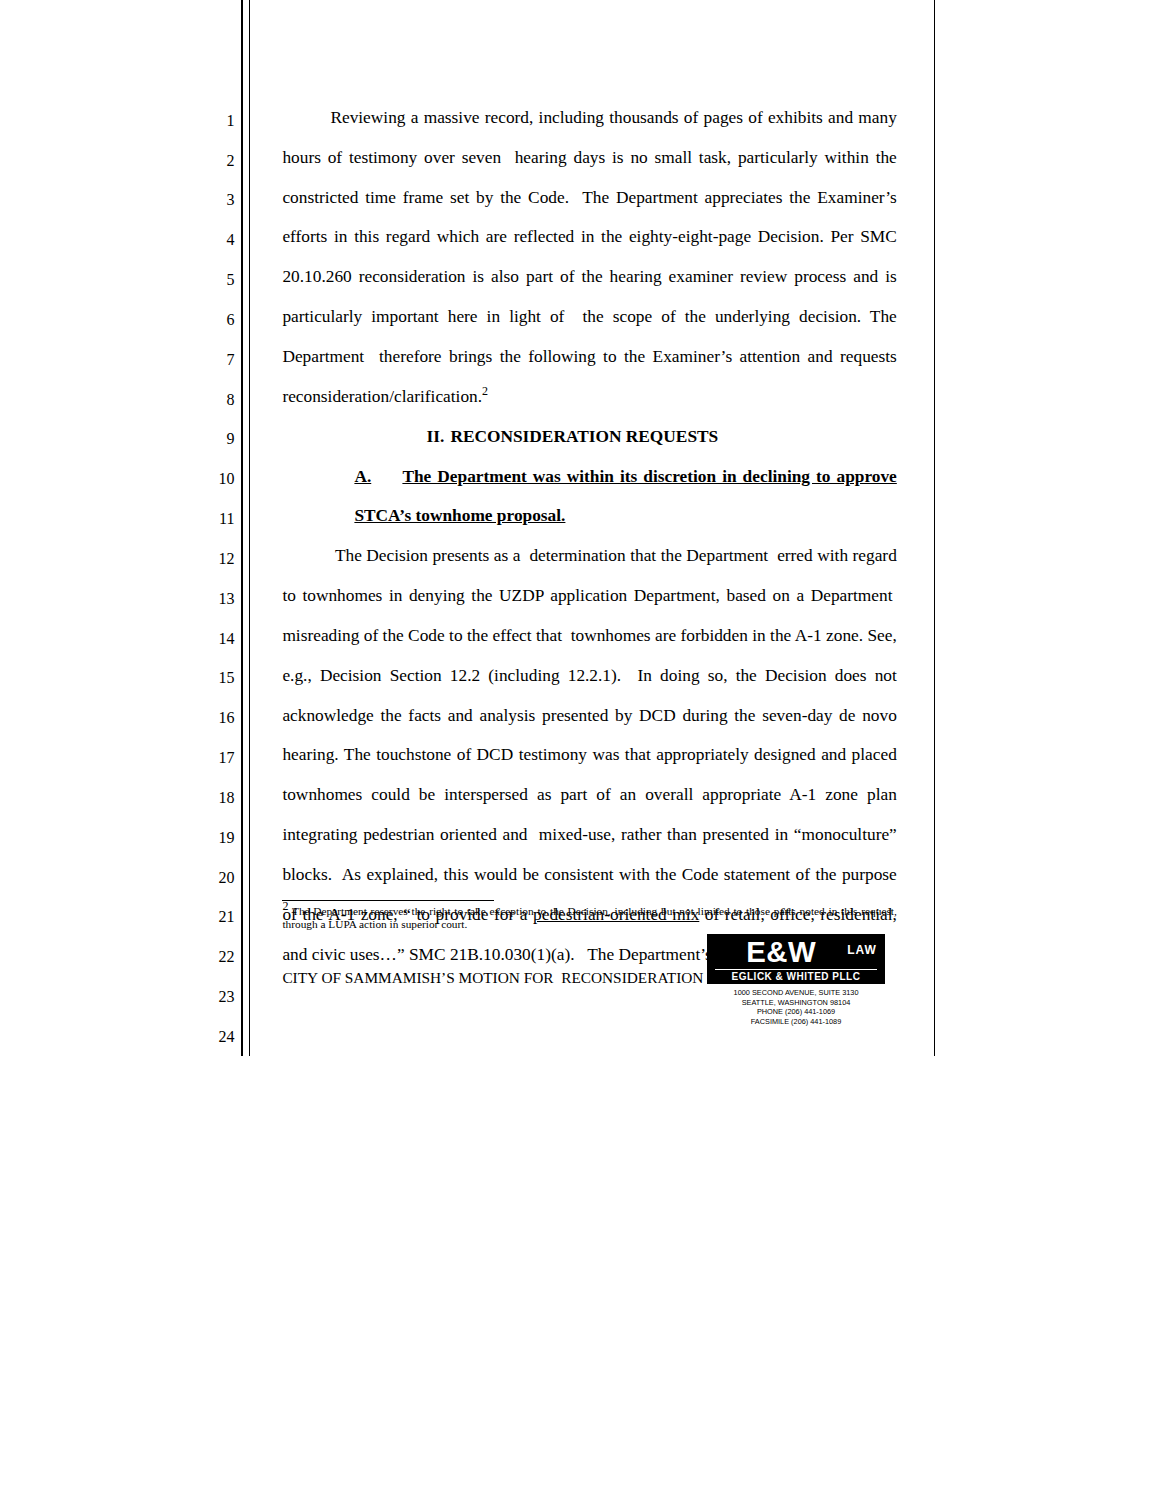1
2
3
4
5
6
7
8
9
10
11
12
13
14
15
16
17
18
19
20
21
22
23
24
25
26
Reviewing a massive record, including thousands of pages of exhibits and many hours of testimony over seven hearing days is no small task, particularly within the constricted time frame set by the Code. The Department appreciates the Examiner’s efforts in this regard which are reflected in the eighty-eight-page Decision. Per SMC 20.10.260 reconsideration is also part of the hearing examiner review process and is particularly important here in light of the scope of the underlying decision. The Department therefore brings the following to the Examiner’s attention and requests reconsideration/clarification.2
II. RECONSIDERATION REQUESTS
A. The Department was within its discretion in declining to approve STCA’s townhome proposal.
The Decision presents as a determination that the Department erred with regard to townhomes in denying the UZDP application Department, based on a Department misreading of the Code to the effect that townhomes are forbidden in the A-1 zone. See, e.g., Decision Section 12.2 (including 12.2.1). In doing so, the Decision does not acknowledge the facts and analysis presented by DCD during the seven-day de novo hearing. The touchstone of DCD testimony was that appropriately designed and placed townhomes could be interspersed as part of an overall appropriate A-1 zone plan integrating pedestrian oriented and mixed-use, rather than presented in “monoculture” blocks. As explained, this would be consistent with the Code statement of the purpose of the A-1 zone, “ to provide for a pedestrian-oriented mix of retail, office, residential, and civic uses…” SMC 21B.10.030(1)(a). The Department’s
2 The Department reserves the right to take exception to the Decision, including but not limited to those parts noted in this request, through a LUPA action in superior court.
CITY OF SAMMAMISH’S MOTION FOR RECONSIDERATION - 2
E&W LAW
EGLICK & WHITED PLLC
1000 SECOND AVENUE, SUITE 3130
SEATTLE, WASHINGTON 98104
PHONE (206) 441-1069
FACSIMILE (206) 441-1089